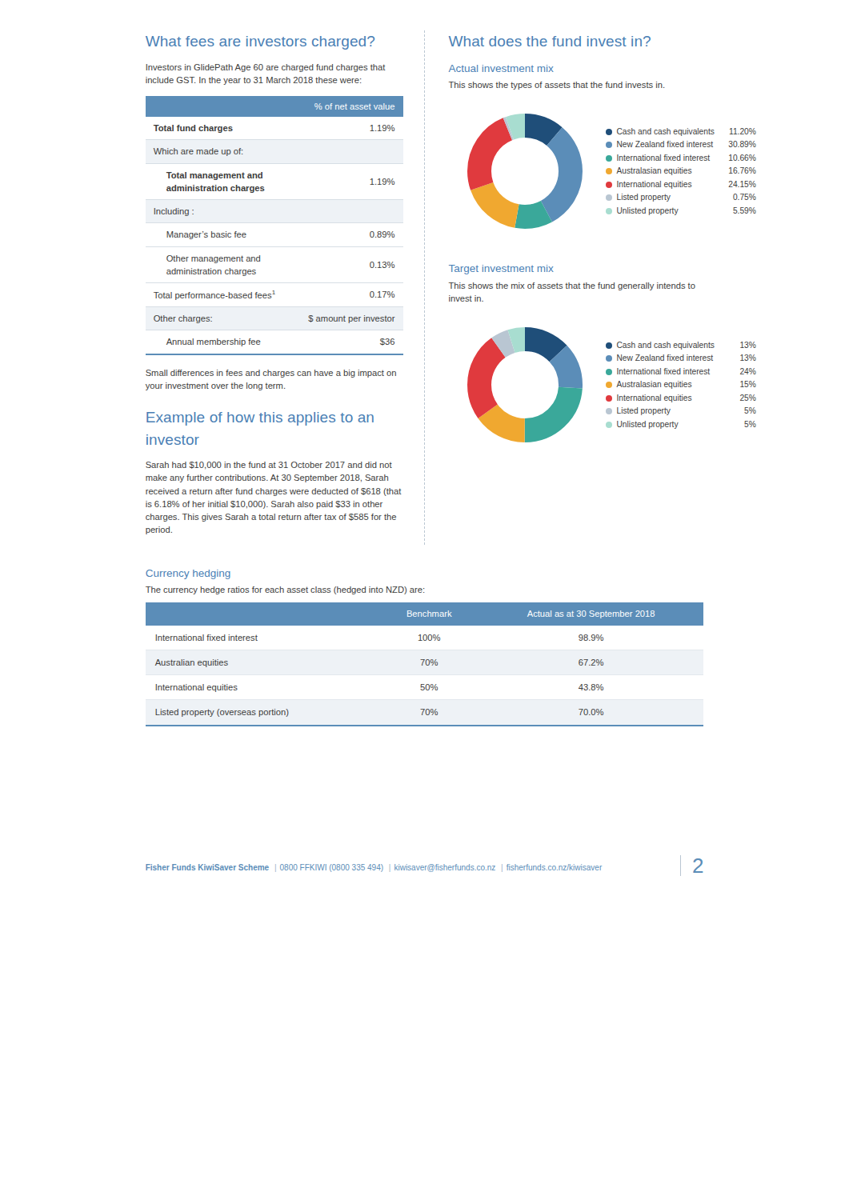What fees are investors charged?
Investors in GlidePath Age 60 are charged fund charges that include GST. In the year to 31 March 2018 these were:
| | % of net asset value |
| --- | --- |
| Total fund charges | 1.19% |
| Which are made up of: |
| Total management and administration charges | 1.19% |
| Including : |
| Manager’s basic fee | 0.89% |
| Other management and administration charges | 0.13% |
| Total performance-based fees 1 | 0.17% |
| Other charges: | $ amount per investor |
| Annual membership fee | $36 |
Small differences in fees and charges can have a big impact on your investment over the long term.
Example of how this applies to an investor
Sarah had $10,000 in the fund at 31 October 2017 and did not make any further contributions. At 30 September 2018, Sarah received a return after fund charges were deducted of $618 (that is 6.18% of her initial $10,000). Sarah also paid $33 in other charges. This gives Sarah a total return after tax of $585 for the period.
What does the fund invest in?
Actual investment mix
This shows the types of assets that the fund invests in.
Cash and cash equivalents 11.20%
New Zealand fixed interest 30.89%
International fixed interest 10.66%
Australasian equities 16.76%
International equities 24.15%
Listed property 0.75%
Unlisted property 5.59%
Target investment mix
This shows the mix of assets that the fund generally intends to invest in.
Cash and cash equivalents 13%
New Zealand fixed interest 13%
International fixed interest 24%
Australasian equities 15%
International equities 25%
Listed property 5%
Unlisted property 5%
Currency hedging
The currency hedge ratios for each asset class (hedged into NZD) are:
| | Benchmark | Actual as at 30 September 2018 |
| --- | --- | --- |
| International fixed interest | 100% | 98.9% |
| Australian equities | 70% | 67.2% |
| International equities | 50% | 43.8% |
| Listed property (overseas portion) | 70% | 70.0% |
Fisher Funds KiwiSaver Scheme |0800 FFKIWI (0800 335 494) |kiwisaver@fisherfunds.co.nz |fisherfunds.co.nz/kiwisaver
2